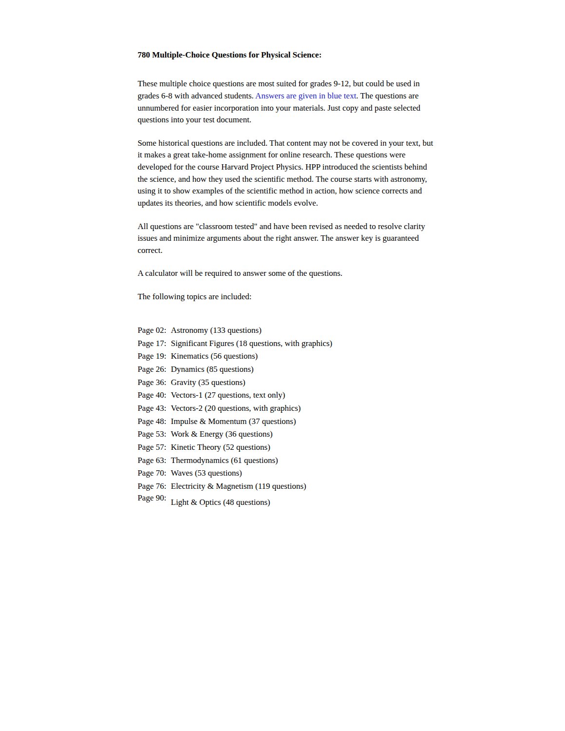780 Multiple-Choice Questions for Physical Science:
These multiple choice questions are most suited for grades 9-12, but could be used in grades 6-8 with advanced students. Answers are given in blue text. The questions are unnumbered for easier incorporation into your materials. Just copy and paste selected questions into your test document.
Some historical questions are included. That content may not be covered in your text, but it makes a great take-home assignment for online research. These questions were developed for the course Harvard Project Physics. HPP introduced the scientists behind the science, and how they used the scientific method. The course starts with astronomy, using it to show examples of the scientific method in action, how science corrects and updates its theories, and how scientific models evolve.
All questions are "classroom tested" and have been revised as needed to resolve clarity issues and minimize arguments about the right answer. The answer key is guaranteed correct.
A calculator will be required to answer some of the questions.
The following topics are included:
| Page 02: | Astronomy (133 questions) |
| Page 17: | Significant Figures (18 questions, with graphics) |
| Page 19: | Kinematics (56 questions) |
| Page 26: | Dynamics (85 questions) |
| Page 36: | Gravity (35 questions) |
| Page 40: | Vectors-1 (27 questions, text only) |
| Page 43: | Vectors-2 (20 questions, with graphics) |
| Page 48: | Impulse & Momentum (37 questions) |
| Page 53: | Work & Energy (36 questions) |
| Page 57: | Kinetic Theory (52 questions) |
| Page 63: | Thermodynamics (61 questions) |
| Page 70: | Waves (53 questions) |
| Page 76: | Electricity & Magnetism (119 questions) |
| Page 90: | Light & Optics (48 questions) |